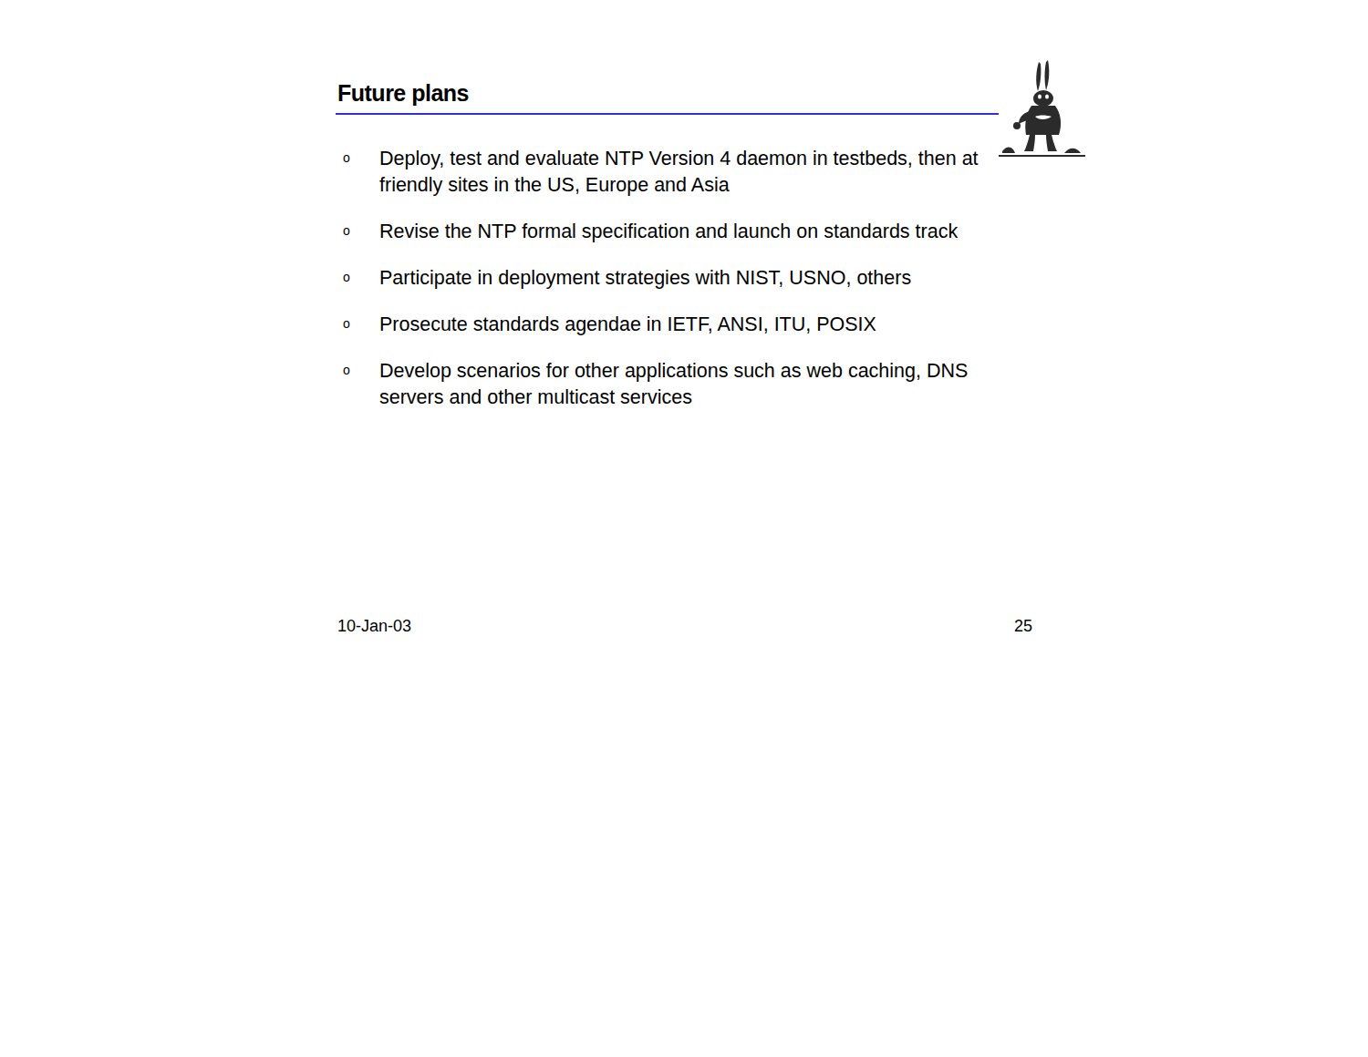Future plans
Deploy, test and evaluate NTP Version 4 daemon in testbeds, then at friendly sites in the US, Europe and Asia
Revise the NTP formal specification and launch on standards track
Participate in deployment strategies with NIST, USNO, others
Prosecute standards agendae in IETF, ANSI, ITU, POSIX
Develop scenarios for other applications such as web caching, DNS servers and other multicast services
10-Jan-03
25